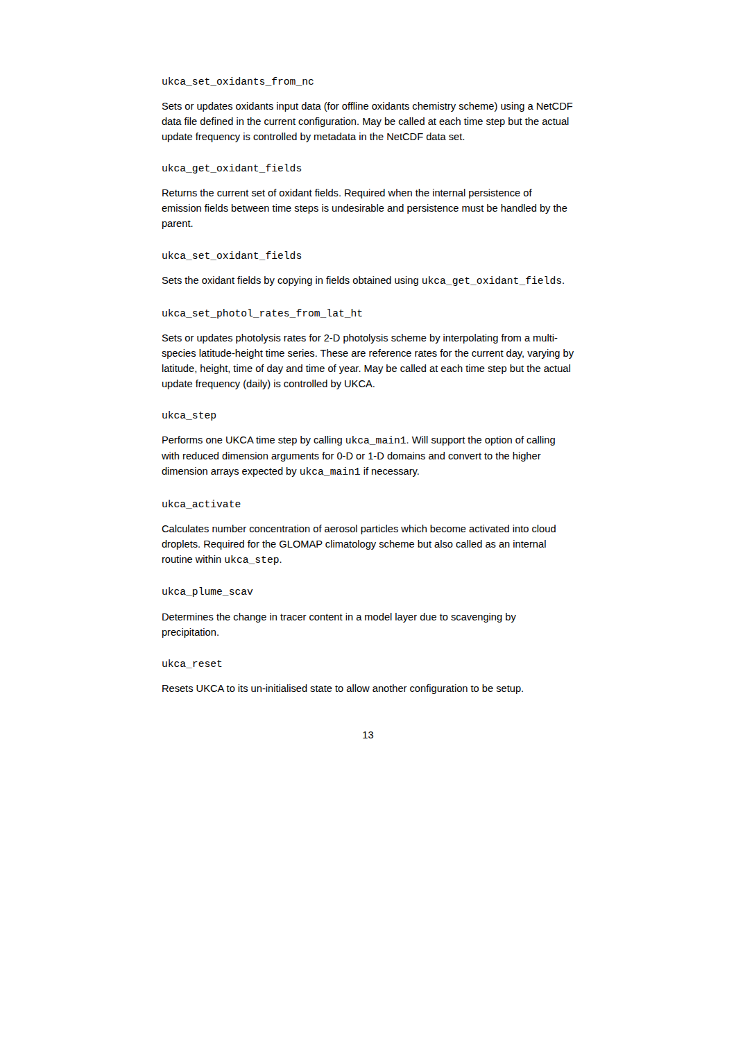ukca_set_oxidants_from_nc
Sets or updates oxidants input data (for offline oxidants chemistry scheme) using a NetCDF data file defined in the current configuration. May be called at each time step but the actual update frequency is controlled by metadata in the NetCDF data set.
ukca_get_oxidant_fields
Returns the current set of oxidant fields. Required when the internal persistence of emission fields between time steps is undesirable and persistence must be handled by the parent.
ukca_set_oxidant_fields
Sets the oxidant fields by copying in fields obtained using ukca_get_oxidant_fields.
ukca_set_photol_rates_from_lat_ht
Sets or updates photolysis rates for 2-D photolysis scheme by interpolating from a multi-species latitude-height time series. These are reference rates for the current day, varying by latitude, height, time of day and time of year. May be called at each time step but the actual update frequency (daily) is controlled by UKCA.
ukca_step
Performs one UKCA time step by calling ukca_main1. Will support the option of calling with reduced dimension arguments for 0-D or 1-D domains and convert to the higher dimension arrays expected by ukca_main1 if necessary.
ukca_activate
Calculates number concentration of aerosol particles which become activated into cloud droplets. Required for the GLOMAP climatology scheme but also called as an internal routine within ukca_step.
ukca_plume_scav
Determines the change in tracer content in a model layer due to scavenging by precipitation.
ukca_reset
Resets UKCA to its un-initialised state to allow another configuration to be setup.
13